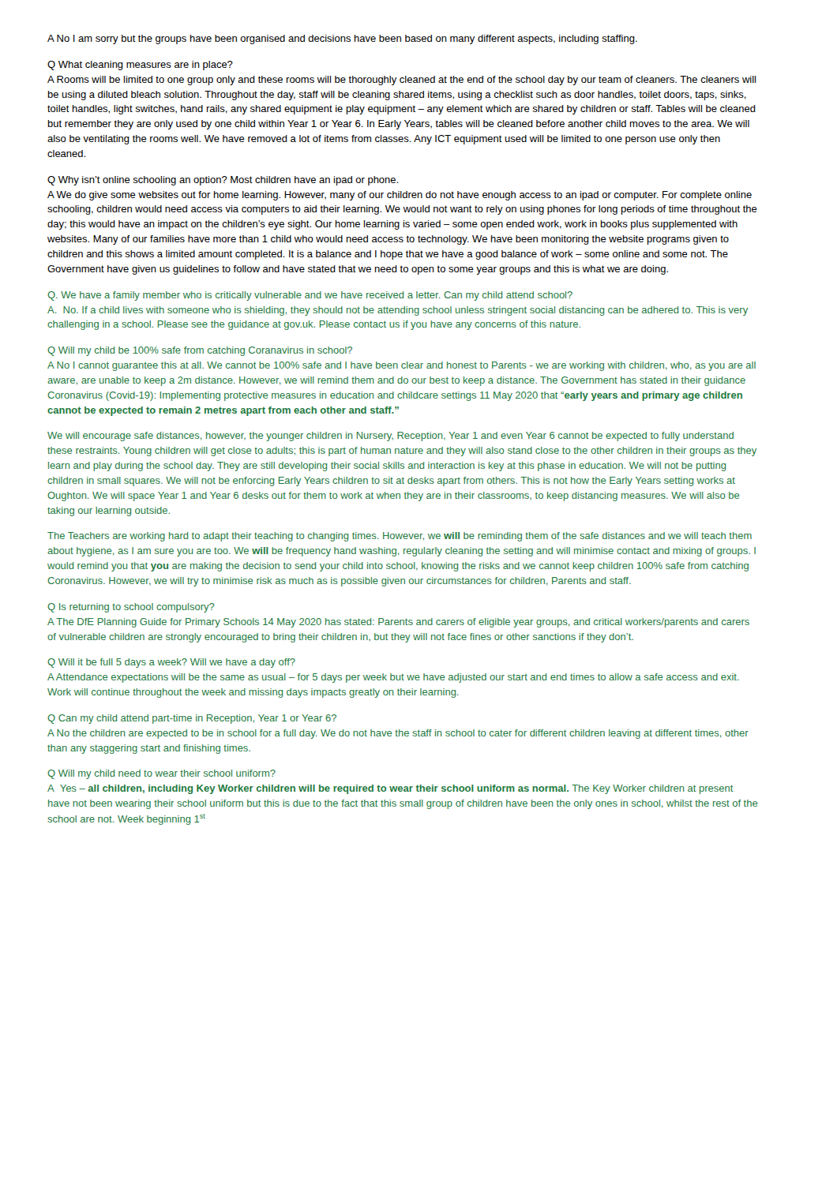A No I am sorry but the groups have been organised and decisions have been based on many different aspects, including staffing.
Q What cleaning measures are in place?
A Rooms will be limited to one group only and these rooms will be thoroughly cleaned at the end of the school day by our team of cleaners. The cleaners will be using a diluted bleach solution. Throughout the day, staff will be cleaning shared items, using a checklist such as door handles, toilet doors, taps, sinks, toilet handles, light switches, hand rails, any shared equipment ie play equipment – any element which are shared by children or staff. Tables will be cleaned but remember they are only used by one child within Year 1 or Year 6. In Early Years, tables will be cleaned before another child moves to the area. We will also be ventilating the rooms well. We have removed a lot of items from classes. Any ICT equipment used will be limited to one person use only then cleaned.
Q Why isn’t online schooling an option? Most children have an ipad or phone.
A We do give some websites out for home learning. However, many of our children do not have enough access to an ipad or computer. For complete online schooling, children would need access via computers to aid their learning. We would not want to rely on using phones for long periods of time throughout the day; this would have an impact on the children’s eye sight. Our home learning is varied – some open ended work, work in books plus supplemented with websites. Many of our families have more than 1 child who would need access to technology. We have been monitoring the website programs given to children and this shows a limited amount completed. It is a balance and I hope that we have a good balance of work – some online and some not. The Government have given us guidelines to follow and have stated that we need to open to some year groups and this is what we are doing.
Q. We have a family member who is critically vulnerable and we have received a letter. Can my child attend school?
A. No. If a child lives with someone who is shielding, they should not be attending school unless stringent social distancing can be adhered to. This is very challenging in a school. Please see the guidance at gov.uk. Please contact us if you have any concerns of this nature.
Q Will my child be 100% safe from catching Coranavirus in school?
A No I cannot guarantee this at all. We cannot be 100% safe and I have been clear and honest to Parents - we are working with children, who, as you are all aware, are unable to keep a 2m distance. However, we will remind them and do our best to keep a distance. The Government has stated in their guidance Coronavirus (Covid-19): Implementing protective measures in education and childcare settings 11 May 2020 that “early years and primary age children cannot be expected to remain 2 metres apart from each other and staff.”
We will encourage safe distances, however, the younger children in Nursery, Reception, Year 1 and even Year 6 cannot be expected to fully understand these restraints. Young children will get close to adults; this is part of human nature and they will also stand close to the other children in their groups as they learn and play during the school day. They are still developing their social skills and interaction is key at this phase in education. We will not be putting children in small squares. We will not be enforcing Early Years children to sit at desks apart from others. This is not how the Early Years setting works at Oughton. We will space Year 1 and Year 6 desks out for them to work at when they are in their classrooms, to keep distancing measures. We will also be taking our learning outside.
The Teachers are working hard to adapt their teaching to changing times. However, we will be reminding them of the safe distances and we will teach them about hygiene, as I am sure you are too. We will be frequency hand washing, regularly cleaning the setting and will minimise contact and mixing of groups. I would remind you that you are making the decision to send your child into school, knowing the risks and we cannot keep children 100% safe from catching Coronavirus. However, we will try to minimise risk as much as is possible given our circumstances for children, Parents and staff.
Q Is returning to school compulsory?
A The DfE Planning Guide for Primary Schools 14 May 2020 has stated: Parents and carers of eligible year groups, and critical workers/parents and carers of vulnerable children are strongly encouraged to bring their children in, but they will not face fines or other sanctions if they don’t.
Q Will it be full 5 days a week? Will we have a day off?
A Attendance expectations will be the same as usual – for 5 days per week but we have adjusted our start and end times to allow a safe access and exit. Work will continue throughout the week and missing days impacts greatly on their learning.
Q Can my child attend part-time in Reception, Year 1 or Year 6?
A No the children are expected to be in school for a full day. We do not have the staff in school to cater for different children leaving at different times, other than any staggering start and finishing times.
Q Will my child need to wear their school uniform?
A Yes – all children, including Key Worker children will be required to wear their school uniform as normal. The Key Worker children at present have not been wearing their school uniform but this is due to the fact that this small group of children have been the only ones in school, whilst the rest of the school are not. Week beginning 1st